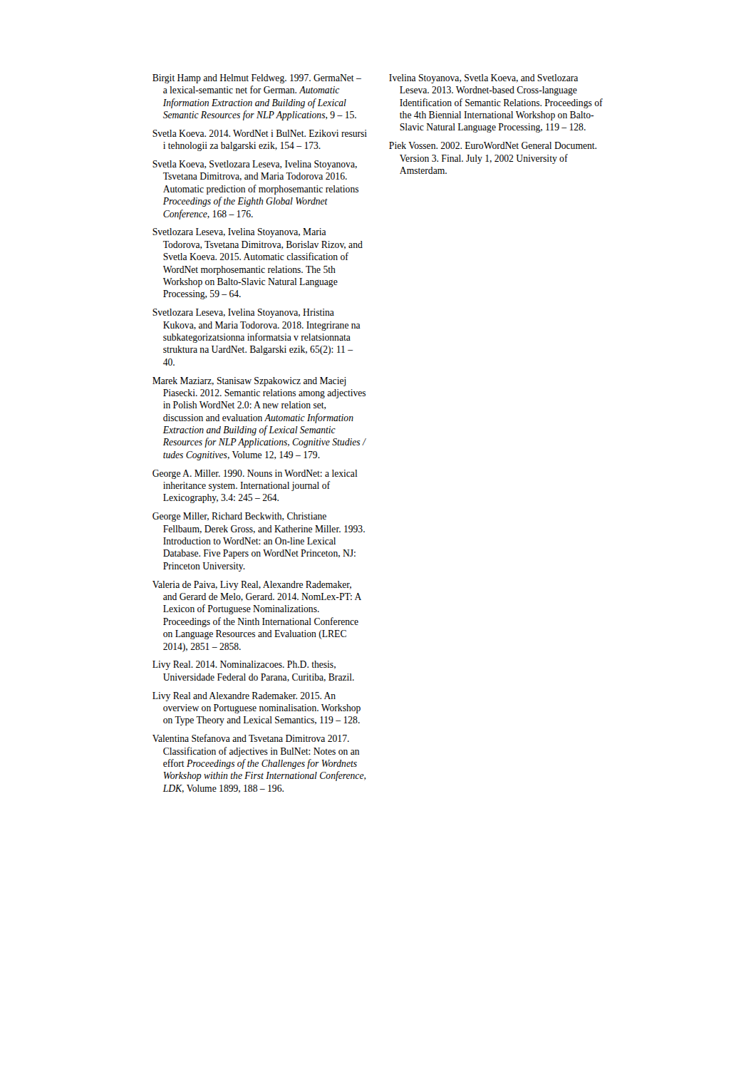Birgit Hamp and Helmut Feldweg. 1997. GermaNet – a lexical-semantic net for German. Automatic Information Extraction and Building of Lexical Semantic Resources for NLP Applications, 9 – 15.
Svetla Koeva. 2014. WordNet i BulNet. Ezikovi resursi i tehnologii za balgarski ezik, 154 – 173.
Svetla Koeva, Svetlozara Leseva, Ivelina Stoyanova, Tsvetana Dimitrova, and Maria Todorova 2016. Automatic prediction of morphosemantic relations Proceedings of the Eighth Global Wordnet Conference, 168 – 176.
Svetlozara Leseva, Ivelina Stoyanova, Maria Todorova, Tsvetana Dimitrova, Borislav Rizov, and Svetla Koeva. 2015. Automatic classification of WordNet morphosemantic relations. The 5th Workshop on Balto-Slavic Natural Language Processing, 59 – 64.
Svetlozara Leseva, Ivelina Stoyanova, Hristina Kukova, and Maria Todorova. 2018. Integrirane na subkategorizatsionna informatsia v relatsionnata struktura na UardNet. Balgarski ezik, 65(2): 11 – 40.
Marek Maziarz, Stanisaw Szpakowicz and Maciej Piasecki. 2012. Semantic relations among adjectives in Polish WordNet 2.0: A new relation set, discussion and evaluation Automatic Information Extraction and Building of Lexical Semantic Resources for NLP Applications, Cognitive Studies / tudes Cognitives, Volume 12, 149 – 179.
George A. Miller. 1990. Nouns in WordNet: a lexical inheritance system. International journal of Lexicography, 3.4: 245 – 264.
George Miller, Richard Beckwith, Christiane Fellbaum, Derek Gross, and Katherine Miller. 1993. Introduction to WordNet: an On-line Lexical Database. Five Papers on WordNet Princeton, NJ: Princeton University.
Valeria de Paiva, Livy Real, Alexandre Rademaker, and Gerard de Melo, Gerard. 2014. NomLex-PT: A Lexicon of Portuguese Nominalizations. Proceedings of the Ninth International Conference on Language Resources and Evaluation (LREC 2014), 2851 – 2858.
Livy Real. 2014. Nominalizacoes. Ph.D. thesis, Universidade Federal do Parana, Curitiba, Brazil.
Livy Real and Alexandre Rademaker. 2015. An overview on Portuguese nominalisation. Workshop on Type Theory and Lexical Semantics, 119 – 128.
Valentina Stefanova and Tsvetana Dimitrova 2017. Classification of adjectives in BulNet: Notes on an effort Proceedings of the Challenges for Wordnets Workshop within the First International Conference, LDK, Volume 1899, 188 – 196.
Ivelina Stoyanova, Svetla Koeva, and Svetlozara Leseva. 2013. Wordnet-based Cross-language Identification of Semantic Relations. Proceedings of the 4th Biennial International Workshop on Balto-Slavic Natural Language Processing, 119 – 128.
Piek Vossen. 2002. EuroWordNet General Document. Version 3. Final. July 1, 2002 University of Amsterdam.